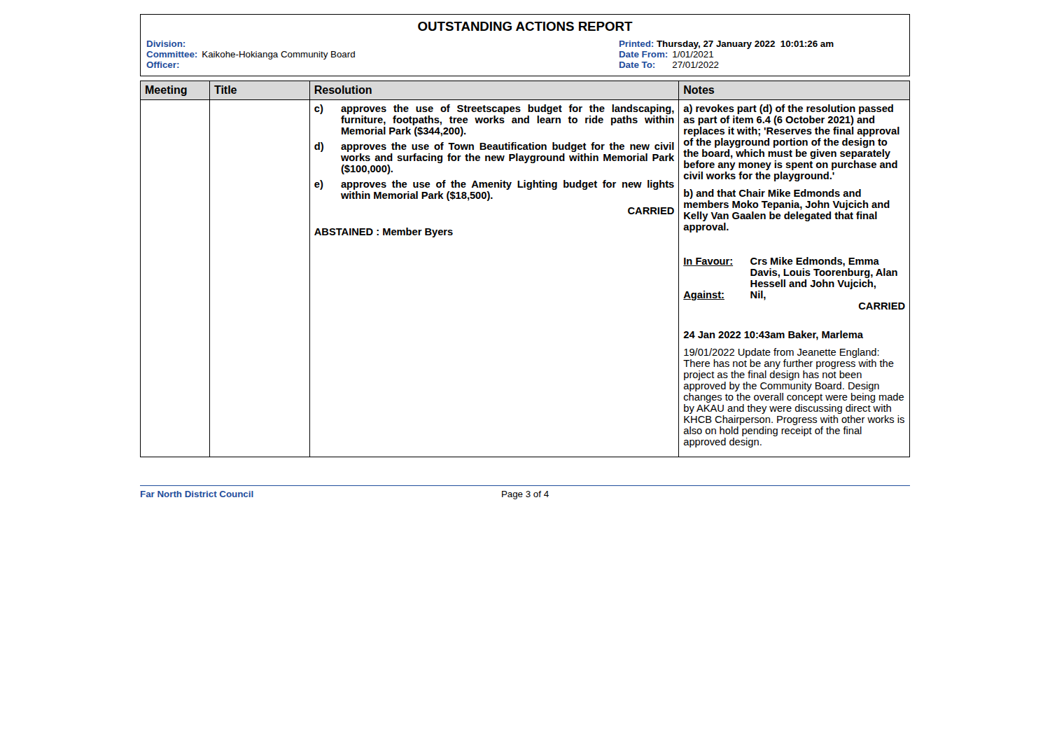OUTSTANDING ACTIONS REPORT
| Division: | |
| Committee: | Kaikohe-Hokianga Community Board |
| Officer: | |
Printed: Thursday, 27 January 2022 10:01:26 am
| Date From: | 1/01/2021 |
| Date To: | 27/01/2022 |
| Meeting | Title | Resolution | Notes |
| --- | --- | --- | --- |
| | | c) approves the use of Streetscapes budget for the landscaping, furniture, footpaths, tree works and learn to ride paths within Memorial Park ($344,200). d) approves the use of Town Beautification budget for the new civil works and surfacing for the new Playground within Memorial Park ($100,000). e) approves the use of the Amenity Lighting budget for new lights within Memorial Park ($18,500). CARRIED ABSTAINED : Member Byers | a) revokes part (d) of the resolution passed as part of item 6.4 (6 October 2021) and replaces it with; 'Reserves the final approval of the playground portion of the design to the board, which must be given separately before any money is spent on purchase and civil works for the playground.' b) and that Chair Mike Edmonds and members Moko Tepania, John Vujcich and Kelly Van Gaalen be delegated that final approval. In Favour: Crs Mike Edmonds, Emma Davis, Louis Toorenburg, Alan Hessell and John Vujcich, Against: Nil, CARRIED 24 Jan 2022 10:43am Baker, Marlema 19/01/2022 Update from Jeanette England: There has not be any further progress with the project as the final design has not been approved by the Community Board. Design changes to the overall concept were being made by AKAU and they were discussing direct with KHCB Chairperson. Progress with other works is also on hold pending receipt of the final approved design. |
Far North District Council Page 3 of 4